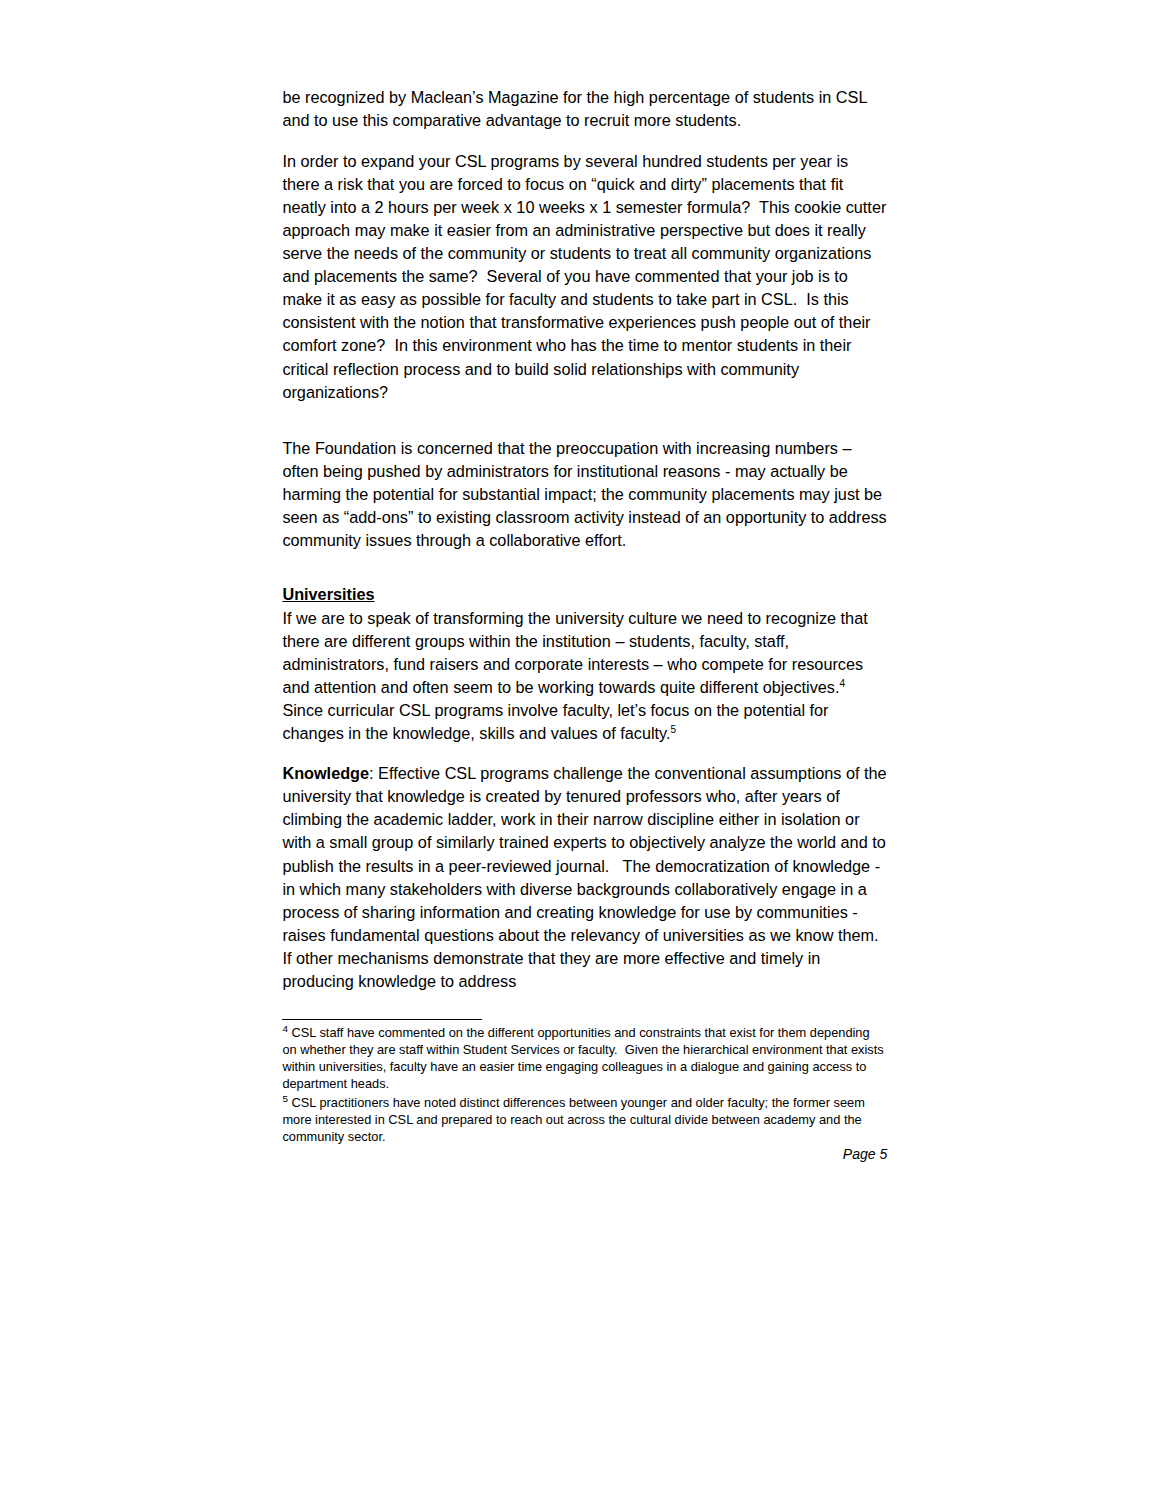be recognized by Maclean’s Magazine for the high percentage of students in CSL and to use this comparative advantage to recruit more students.
In order to expand your CSL programs by several hundred students per year is there a risk that you are forced to focus on “quick and dirty” placements that fit neatly into a 2 hours per week x 10 weeks x 1 semester formula? This cookie cutter approach may make it easier from an administrative perspective but does it really serve the needs of the community or students to treat all community organizations and placements the same? Several of you have commented that your job is to make it as easy as possible for faculty and students to take part in CSL. Is this consistent with the notion that transformative experiences push people out of their comfort zone? In this environment who has the time to mentor students in their critical reflection process and to build solid relationships with community organizations?
The Foundation is concerned that the preoccupation with increasing numbers – often being pushed by administrators for institutional reasons - may actually be harming the potential for substantial impact; the community placements may just be seen as “add-ons” to existing classroom activity instead of an opportunity to address community issues through a collaborative effort.
Universities
If we are to speak of transforming the university culture we need to recognize that there are different groups within the institution – students, faculty, staff, administrators, fund raisers and corporate interests – who compete for resources and attention and often seem to be working towards quite different objectives.4 Since curricular CSL programs involve faculty, let’s focus on the potential for changes in the knowledge, skills and values of faculty.5
Knowledge: Effective CSL programs challenge the conventional assumptions of the university that knowledge is created by tenured professors who, after years of climbing the academic ladder, work in their narrow discipline either in isolation or with a small group of similarly trained experts to objectively analyze the world and to publish the results in a peer-reviewed journal. The democratization of knowledge - in which many stakeholders with diverse backgrounds collaboratively engage in a process of sharing information and creating knowledge for use by communities - raises fundamental questions about the relevancy of universities as we know them. If other mechanisms demonstrate that they are more effective and timely in producing knowledge to address
4 CSL staff have commented on the different opportunities and constraints that exist for them depending on whether they are staff within Student Services or faculty. Given the hierarchical environment that exists within universities, faculty have an easier time engaging colleagues in a dialogue and gaining access to department heads.
5 CSL practitioners have noted distinct differences between younger and older faculty; the former seem more interested in CSL and prepared to reach out across the cultural divide between academy and the community sector.
Page 5